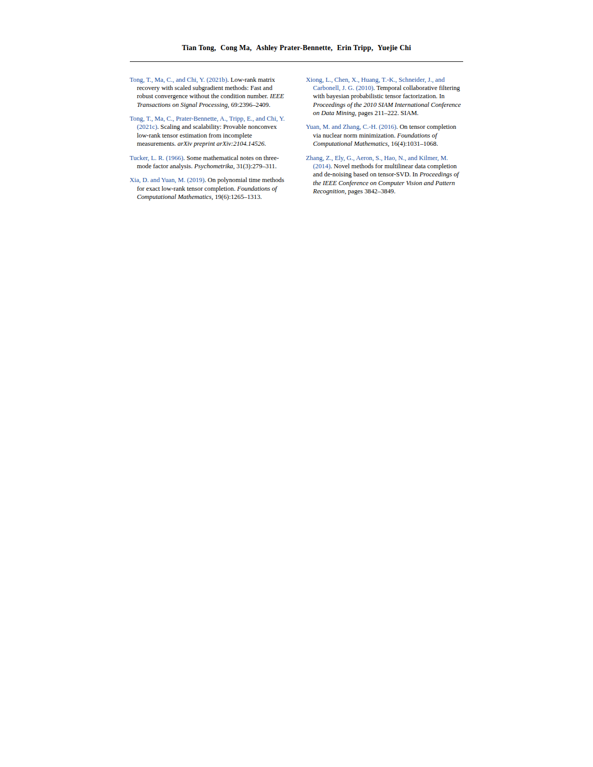Tian Tong, Cong Ma, Ashley Prater-Bennette, Erin Tripp, Yuejie Chi
Tong, T., Ma, C., and Chi, Y. (2021b). Low-rank matrix recovery with scaled subgradient methods: Fast and robust convergence without the condition number. IEEE Transactions on Signal Processing, 69:2396–2409.
Tong, T., Ma, C., Prater-Bennette, A., Tripp, E., and Chi, Y. (2021c). Scaling and scalability: Provable nonconvex low-rank tensor estimation from incomplete measurements. arXiv preprint arXiv:2104.14526.
Tucker, L. R. (1966). Some mathematical notes on three-mode factor analysis. Psychometrika, 31(3):279–311.
Xia, D. and Yuan, M. (2019). On polynomial time methods for exact low-rank tensor completion. Foundations of Computational Mathematics, 19(6):1265–1313.
Xiong, L., Chen, X., Huang, T.-K., Schneider, J., and Carbonell, J. G. (2010). Temporal collaborative filtering with bayesian probabilistic tensor factorization. In Proceedings of the 2010 SIAM International Conference on Data Mining, pages 211–222. SIAM.
Yuan, M. and Zhang, C.-H. (2016). On tensor completion via nuclear norm minimization. Foundations of Computational Mathematics, 16(4):1031–1068.
Zhang, Z., Ely, G., Aeron, S., Hao, N., and Kilmer, M. (2014). Novel methods for multilinear data completion and de-noising based on tensor-SVD. In Proceedings of the IEEE Conference on Computer Vision and Pattern Recognition, pages 3842–3849.